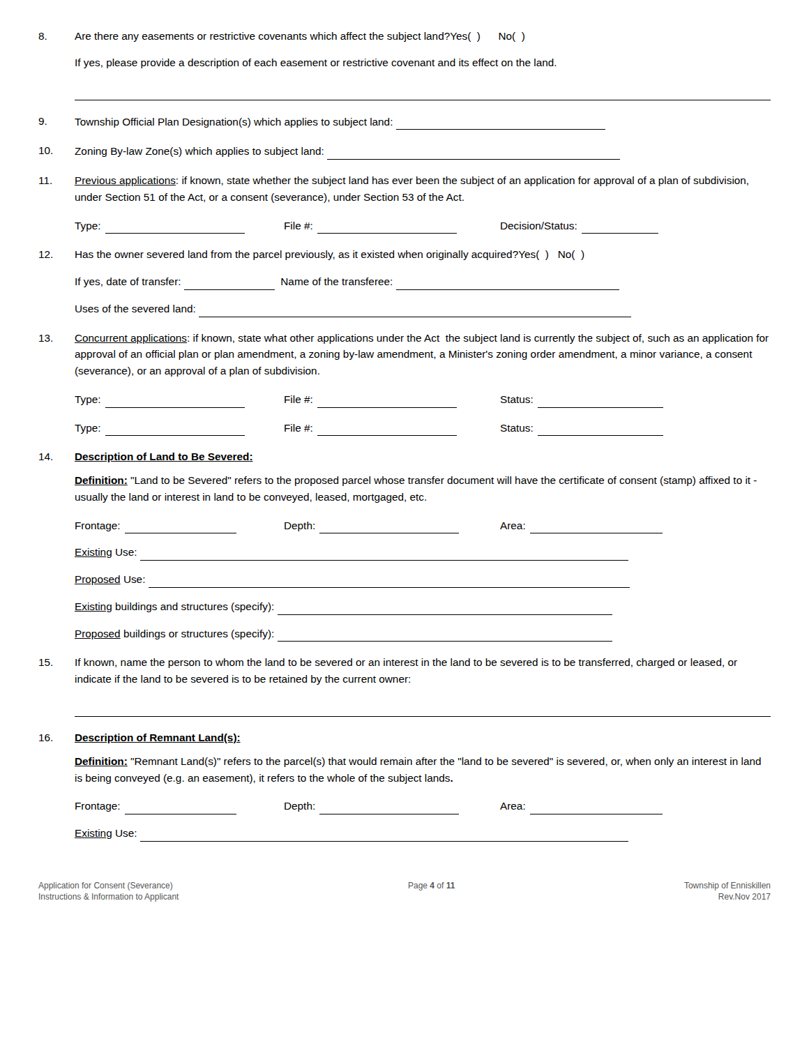8.
Are there any easements or restrictive covenants which affect the subject land?Yes( ) No( )
If yes, please provide a description of each easement or restrictive covenant and its effect on the land.
9.
Township Official Plan Designation(s) which applies to subject land:
10.
Zoning By-law Zone(s) which applies to subject land:
11.
Previous applications: if known, state whether the subject land has ever been the subject of an application for approval of a plan of subdivision, under Section 51 of the Act, or a consent (severance), under Section 53 of the Act.
Type:
File #:
Decision/Status:
12.
Has the owner severed land from the parcel previously, as it existed when originally acquired?Yes( ) No( )
If yes, date of transfer: Name of the transferee:
Uses of the severed land:
13.
Concurrent applications: if known, state what other applications under the Act the subject land is currently the subject of, such as an application for approval of an official plan or plan amendment, a zoning by-law amendment, a Minister's zoning order amendment, a minor variance, a consent (severance), or an approval of a plan of subdivision.
Type:
File #:
Status:
Type:
File #:
Status:
14.
Description of Land to Be Severed:
Definition: "Land to be Severed" refers to the proposed parcel whose transfer document will have the certificate of consent (stamp) affixed to it - usually the land or interest in land to be conveyed, leased, mortgaged, etc.
Frontage:
Depth:
Area:
Existing Use:
Proposed Use:
Existing buildings and structures (specify):
Proposed buildings or structures (specify):
15.
If known, name the person to whom the land to be severed or an interest in the land to be severed is to be transferred, charged or leased, or indicate if the land to be severed is to be retained by the current owner:
16.
Description of Remnant Land(s):
Definition: "Remnant Land(s)" refers to the parcel(s) that would remain after the "land to be severed" is severed, or, when only an interest in land is being conveyed (e.g. an easement), it refers to the whole of the subject lands.
Frontage:
Depth:
Area:
Existing Use:
Application for Consent (Severance)
Instructions & Information to Applicant
Page 4 of 11
Township of Enniskillen
Rev.Nov 2017